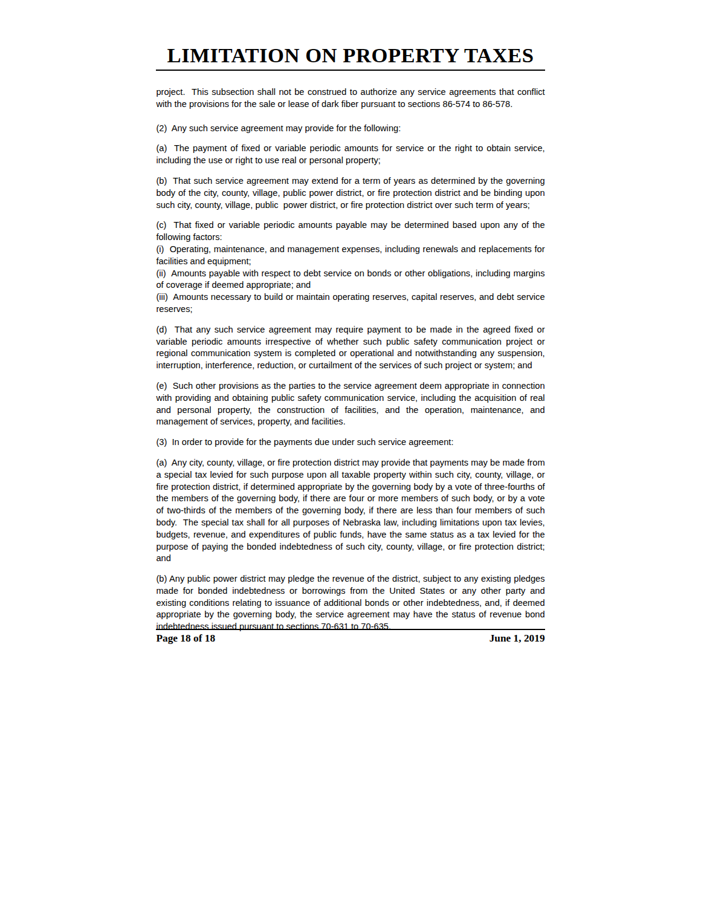LIMITATION ON PROPERTY TAXES
project. This subsection shall not be construed to authorize any service agreements that conflict with the provisions for the sale or lease of dark fiber pursuant to sections 86-574 to 86-578.
(2) Any such service agreement may provide for the following:
(a) The payment of fixed or variable periodic amounts for service or the right to obtain service, including the use or right to use real or personal property;
(b) That such service agreement may extend for a term of years as determined by the governing body of the city, county, village, public power district, or fire protection district and be binding upon such city, county, village, public power district, or fire protection district over such term of years;
(c) That fixed or variable periodic amounts payable may be determined based upon any of the following factors:
(i) Operating, maintenance, and management expenses, including renewals and replacements for facilities and equipment;
(ii) Amounts payable with respect to debt service on bonds or other obligations, including margins of coverage if deemed appropriate; and
(iii) Amounts necessary to build or maintain operating reserves, capital reserves, and debt service reserves;
(d) That any such service agreement may require payment to be made in the agreed fixed or variable periodic amounts irrespective of whether such public safety communication project or regional communication system is completed or operational and notwithstanding any suspension, interruption, interference, reduction, or curtailment of the services of such project or system; and
(e) Such other provisions as the parties to the service agreement deem appropriate in connection with providing and obtaining public safety communication service, including the acquisition of real and personal property, the construction of facilities, and the operation, maintenance, and management of services, property, and facilities.
(3) In order to provide for the payments due under such service agreement:
(a) Any city, county, village, or fire protection district may provide that payments may be made from a special tax levied for such purpose upon all taxable property within such city, county, village, or fire protection district, if determined appropriate by the governing body by a vote of three-fourths of the members of the governing body, if there are four or more members of such body, or by a vote of two-thirds of the members of the governing body, if there are less than four members of such body. The special tax shall for all purposes of Nebraska law, including limitations upon tax levies, budgets, revenue, and expenditures of public funds, have the same status as a tax levied for the purpose of paying the bonded indebtedness of such city, county, village, or fire protection district; and
(b) Any public power district may pledge the revenue of the district, subject to any existing pledges made for bonded indebtedness or borrowings from the United States or any other party and existing conditions relating to issuance of additional bonds or other indebtedness, and, if deemed appropriate by the governing body, the service agreement may have the status of revenue bond indebtedness issued pursuant to sections 70-631 to 70-635.
Page 18 of 18 June 1, 2019